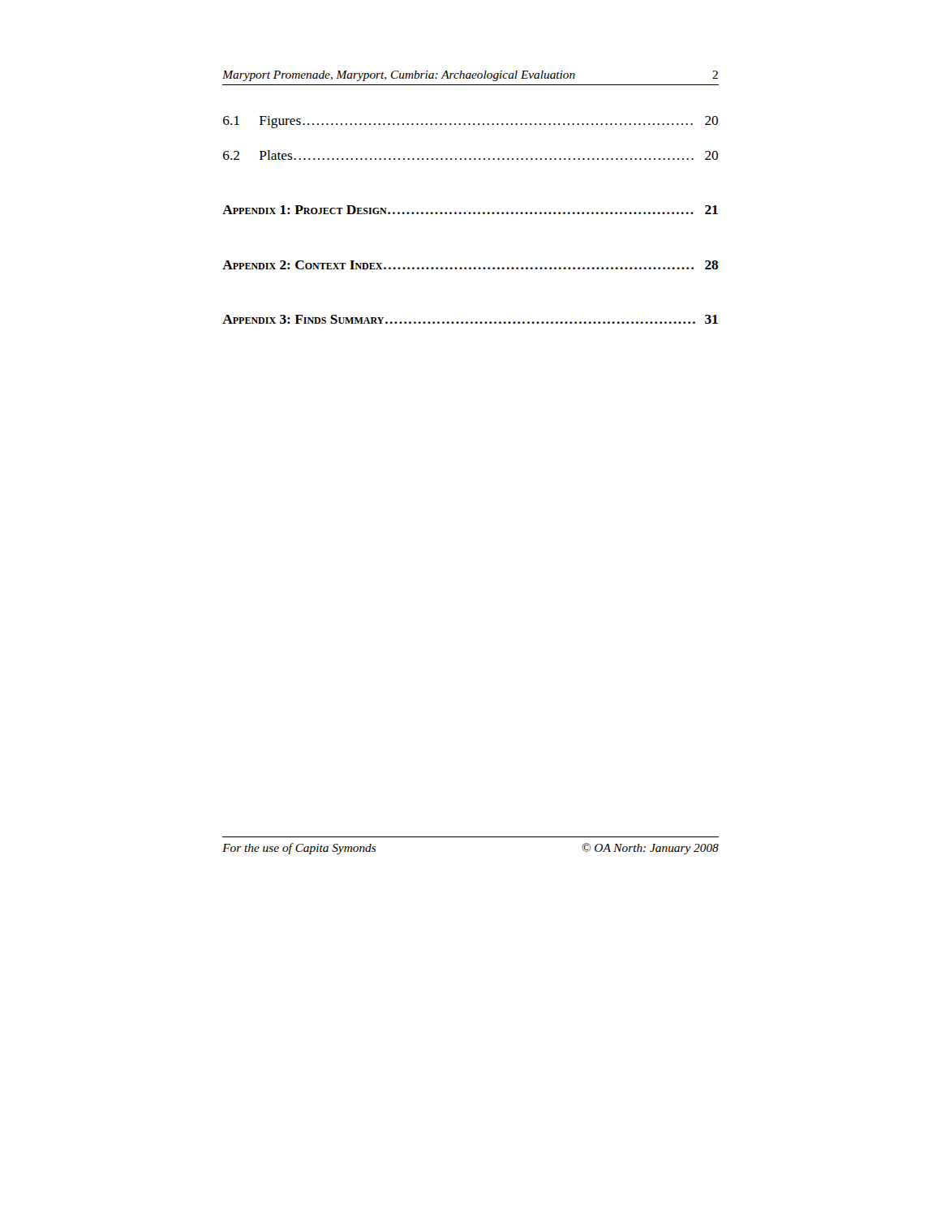Maryport Promenade, Maryport, Cumbria: Archaeological Evaluation 2
6.1 Figures .................................................................................................................. 20
6.2 Plates .................................................................................................................... 20
Appendix 1: Project Design ................................................................................. 21
Appendix 2: Context Index ................................................................................... 28
Appendix 3: Finds Summary ................................................................................. 31
For the use of Capita Symonds © OA North: January 2008